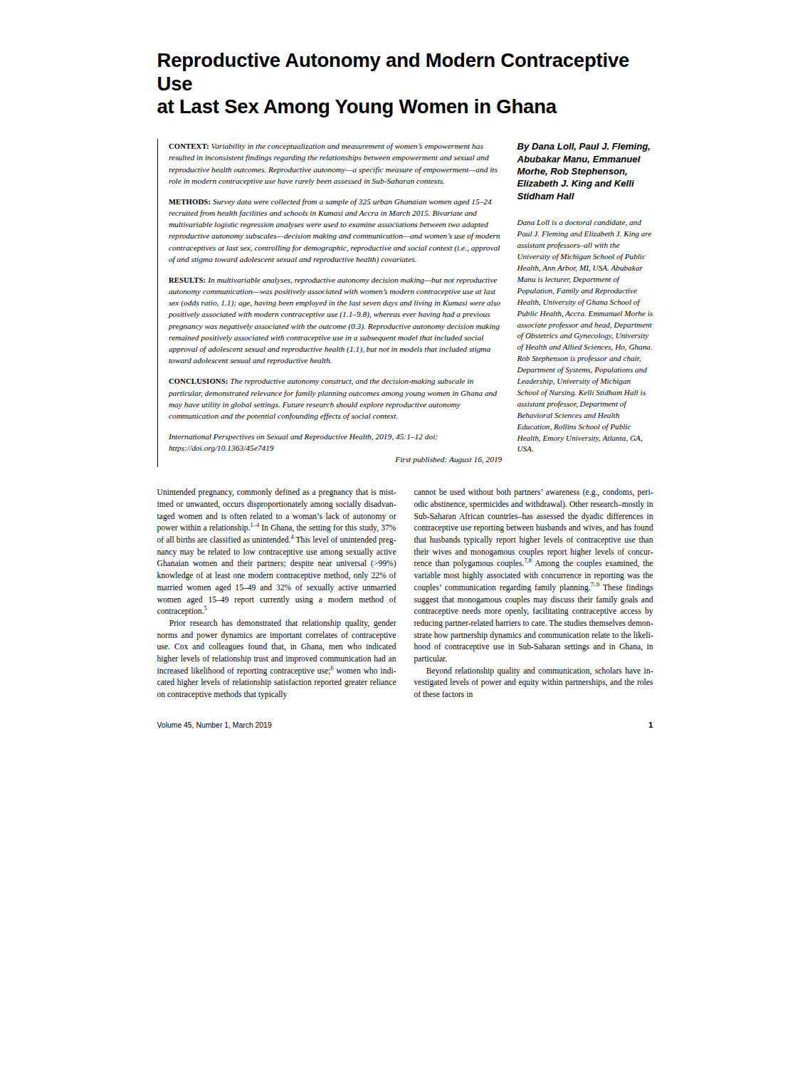Reproductive Autonomy and Modern Contraceptive Use
at Last Sex Among Young Women in Ghana
CONTEXT: Variability in the conceptualization and measurement of women’s empowerment has resulted in inconsistent findings regarding the relationships between empowerment and sexual and reproductive health outcomes. Reproductive autonomy—a specific measure of empowerment—and its role in modern contraceptive use have rarely been assessed in Sub-Saharan contexts.
METHODS: Survey data were collected from a sample of 325 urban Ghanaian women aged 15–24 recruited from health facilities and schools in Kumasi and Accra in March 2015. Bivariate and multivariable logistic regression analyses were used to examine associations between two adapted reproductive autonomy subscales—decision making and communication—and women’s use of modern contraceptives at last sex, controlling for demographic, reproductive and social context (i.e., approval of and stigma toward adolescent sexual and reproductive health) covariates.
RESULTS: In multivariable analyses, reproductive autonomy decision making—but not reproductive autonomy communication—was positively associated with women’s modern contraceptive use at last sex (odds ratio, 1.1); age, having been employed in the last seven days and living in Kumasi were also positively associated with modern contraceptive use (1.1–9.8), whereas ever having had a previous pregnancy was negatively associated with the outcome (0.3). Reproductive autonomy decision making remained positively associated with contraceptive use in a subsequent model that included social approval of adolescent sexual and reproductive health (1.1), but not in models that included stigma toward adolescent sexual and reproductive health.
CONCLUSIONS: The reproductive autonomy construct, and the decision-making subscale in particular, demonstrated relevance for family planning outcomes among young women in Ghana and may have utility in global settings. Future research should explore reproductive autonomy communication and the potential confounding effects of social context.
International Perspectives on Sexual and Reproductive Health, 2019, 45:1–12 doi: https://doi.org/10.1363/45e7419 First published: August 16, 2019
By Dana Loll, Paul J. Fleming, Abubakar Manu, Emmanuel Morhe, Rob Stephenson, Elizabeth J. King and Kelli Stidham Hall
Dana Loll is a doctoral candidate, and Paul J. Fleming and Elizabeth J. King are assistant professors–all with the University of Michigan School of Public Health, Ann Arbor, MI, USA. Abubakar Manu is lecturer, Department of Population, Family and Reproductive Health, University of Ghana School of Public Health, Accra. Emmanuel Morhe is associate professor and head, Department of Obstetrics and Gynecology, University of Health and Allied Sciences, Ho, Ghana. Rob Stephenson is professor and chair, Department of Systems, Populations and Leadership, University of Michigan School of Nursing. Kelli Stidham Hall is assistant professor, Department of Behavioral Sciences and Health Education, Rollins School of Public Health, Emory University, Atlanta, GA, USA.
Unintended pregnancy, commonly defined as a pregnancy that is mistimed or unwanted, occurs disproportionately among socially disadvantaged women and is often related to a woman’s lack of autonomy or power within a relationship.1–4 In Ghana, the setting for this study, 37% of all births are classified as unintended.4 This level of unintended pregnancy may be related to low contraceptive use among sexually active Ghanaian women and their partners; despite near universal (>99%) knowledge of at least one modern contraceptive method, only 22% of married women aged 15–49 and 32% of sexually active unmarried women aged 15–49 report currently using a modern method of contraception.5
Prior research has demonstrated that relationship quality, gender norms and power dynamics are important correlates of contraceptive use. Cox and colleagues found that, in Ghana, men who indicated higher levels of relationship trust and improved communication had an increased likelihood of reporting contraceptive use;6 women who indicated higher levels of relationship satisfaction reported greater reliance on contraceptive methods that typically
cannot be used without both partners’ awareness (e.g., condoms, periodic abstinence, spermicides and withdrawal). Other research–mostly in Sub-Saharan African countries–has assessed the dyadic differences in contraceptive use reporting between husbands and wives, and has found that husbands typically report higher levels of contraceptive use than their wives and monogamous couples report higher levels of concurrence than polygamous couples.7,8 Among the couples examined, the variable most highly associated with concurrence in reporting was the couples’ communication regarding family planning.7–9 These findings suggest that monogamous couples may discuss their family goals and contraceptive needs more openly, facilitating contraceptive access by reducing partner-related barriers to care. The studies themselves demonstrate how partnership dynamics and communication relate to the likelihood of contraceptive use in Sub-Saharan settings and in Ghana, in particular.
Beyond relationship quality and communication, scholars have investigated levels of power and equity within partnerships, and the roles of these factors in
Volume 45, Number 1, March 2019 1